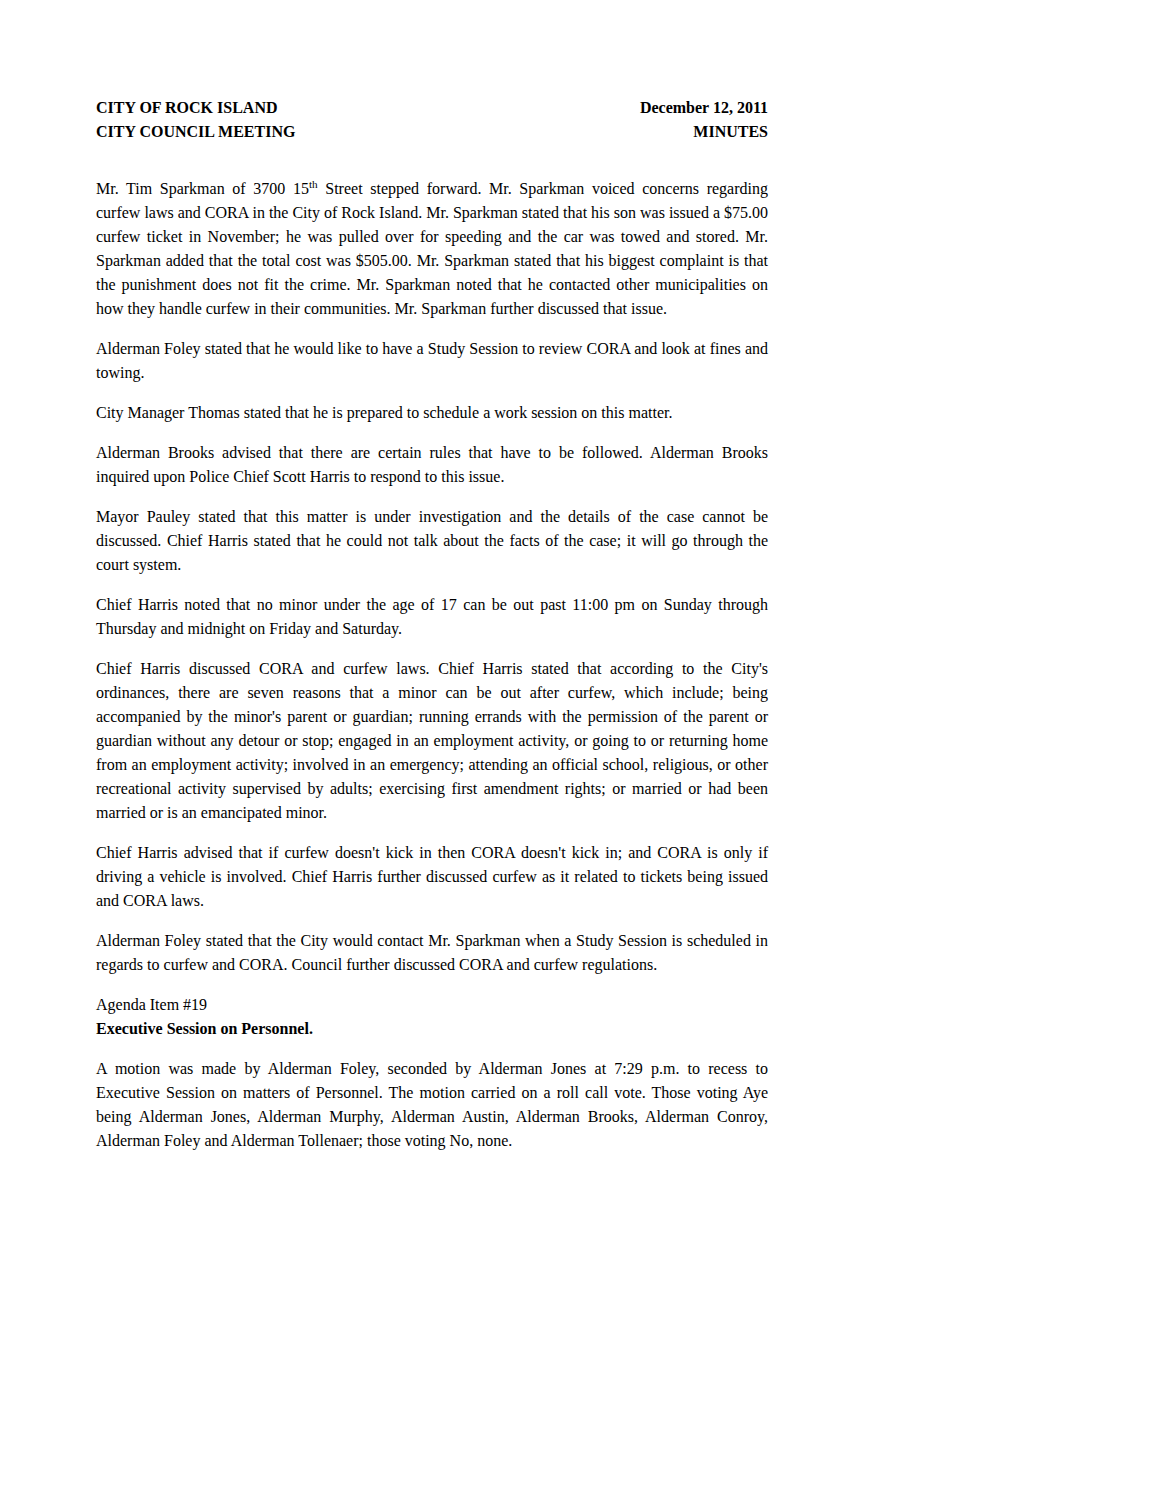CITY OF ROCK ISLAND
CITY COUNCIL MEETING
December 12, 2011
MINUTES
Mr. Tim Sparkman of 3700 15th Street stepped forward. Mr. Sparkman voiced concerns regarding curfew laws and CORA in the City of Rock Island. Mr. Sparkman stated that his son was issued a $75.00 curfew ticket in November; he was pulled over for speeding and the car was towed and stored. Mr. Sparkman added that the total cost was $505.00. Mr. Sparkman stated that his biggest complaint is that the punishment does not fit the crime. Mr. Sparkman noted that he contacted other municipalities on how they handle curfew in their communities. Mr. Sparkman further discussed that issue.
Alderman Foley stated that he would like to have a Study Session to review CORA and look at fines and towing.
City Manager Thomas stated that he is prepared to schedule a work session on this matter.
Alderman Brooks advised that there are certain rules that have to be followed. Alderman Brooks inquired upon Police Chief Scott Harris to respond to this issue.
Mayor Pauley stated that this matter is under investigation and the details of the case cannot be discussed. Chief Harris stated that he could not talk about the facts of the case; it will go through the court system.
Chief Harris noted that no minor under the age of 17 can be out past 11:00 pm on Sunday through Thursday and midnight on Friday and Saturday.
Chief Harris discussed CORA and curfew laws. Chief Harris stated that according to the City's ordinances, there are seven reasons that a minor can be out after curfew, which include; being accompanied by the minor's parent or guardian; running errands with the permission of the parent or guardian without any detour or stop; engaged in an employment activity, or going to or returning home from an employment activity; involved in an emergency; attending an official school, religious, or other recreational activity supervised by adults; exercising first amendment rights; or married or had been married or is an emancipated minor.
Chief Harris advised that if curfew doesn't kick in then CORA doesn't kick in; and CORA is only if driving a vehicle is involved. Chief Harris further discussed curfew as it related to tickets being issued and CORA laws.
Alderman Foley stated that the City would contact Mr. Sparkman when a Study Session is scheduled in regards to curfew and CORA. Council further discussed CORA and curfew regulations.
Agenda Item #19
Executive Session on Personnel.
A motion was made by Alderman Foley, seconded by Alderman Jones at 7:29 p.m. to recess to Executive Session on matters of Personnel. The motion carried on a roll call vote. Those voting Aye being Alderman Jones, Alderman Murphy, Alderman Austin, Alderman Brooks, Alderman Conroy, Alderman Foley and Alderman Tollenaer; those voting No, none.